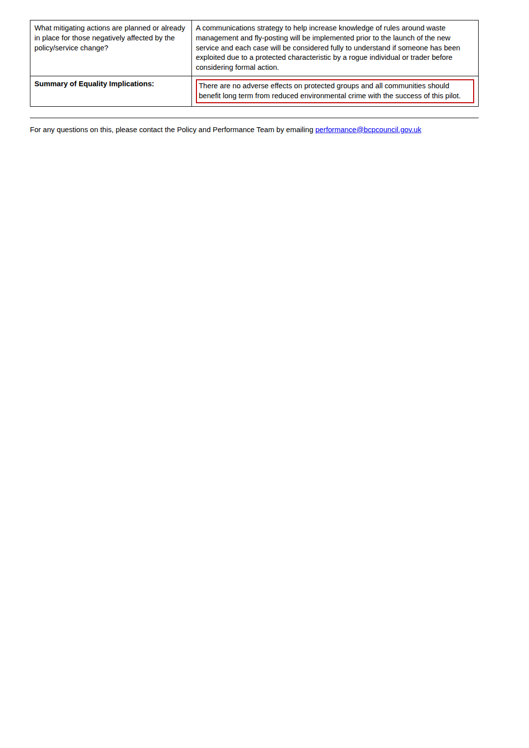| What mitigating actions are planned or already in place for those negatively affected by the policy/service change? | A communications strategy to help increase knowledge of rules around waste management and fly-posting will be implemented prior to the launch of the new service and each case will be considered fully to understand if someone has been exploited due to a protected characteristic by a rogue individual or trader before considering formal action. |
| Summary of Equality Implications: | There are no adverse effects on protected groups and all communities should benefit long term from reduced environmental crime with the success of this pilot. |
For any questions on this, please contact the Policy and Performance Team by emailing performance@bcpcouncil.gov.uk